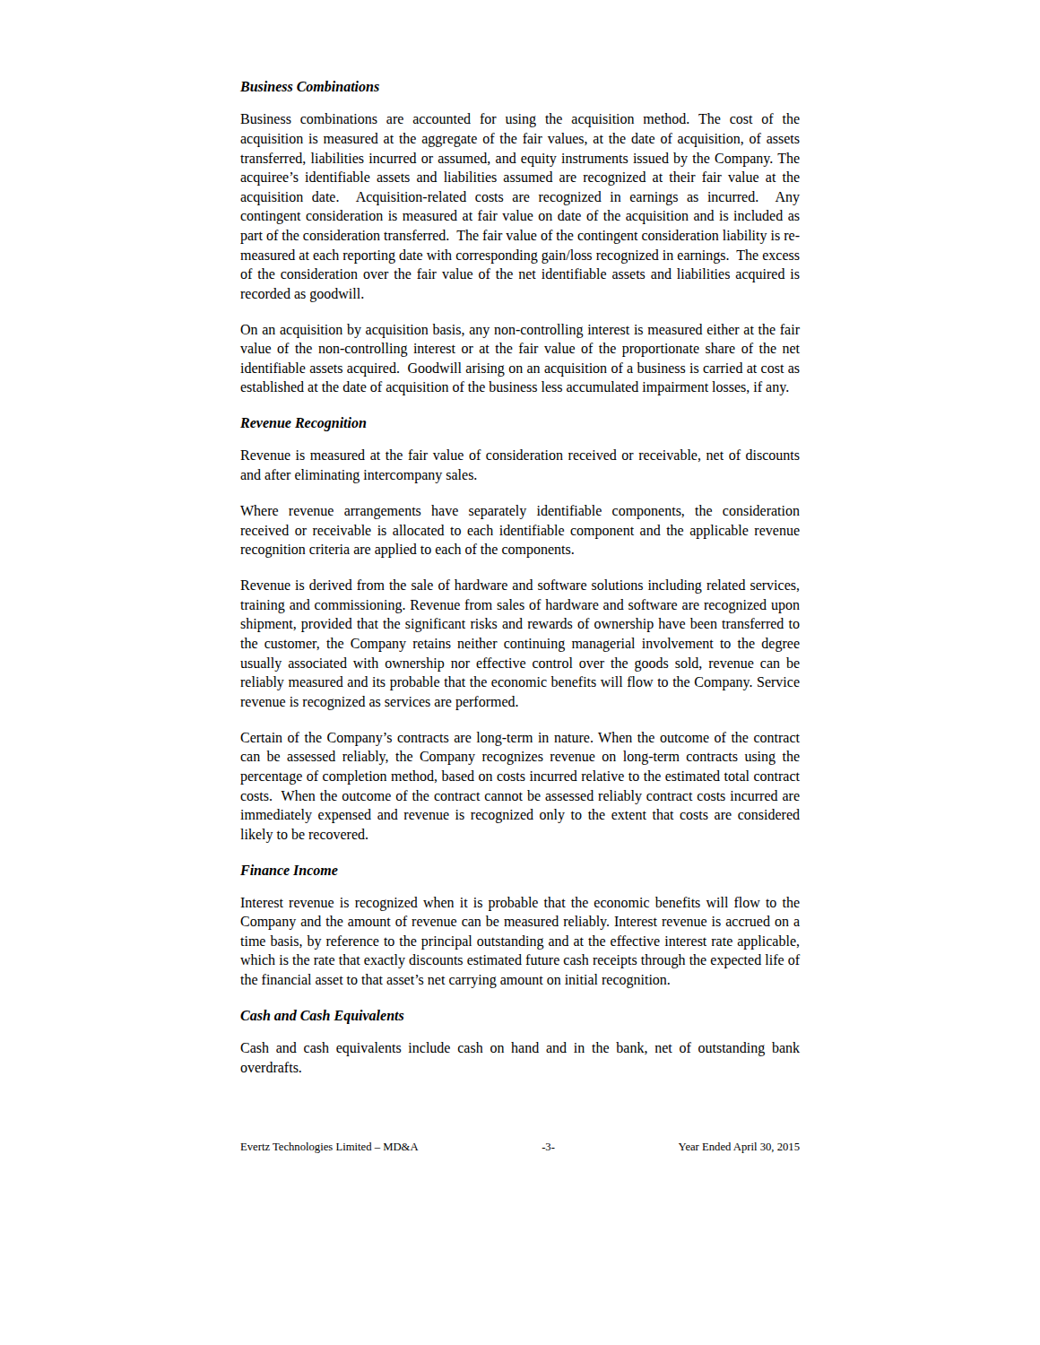Business Combinations
Business combinations are accounted for using the acquisition method. The cost of the acquisition is measured at the aggregate of the fair values, at the date of acquisition, of assets transferred, liabilities incurred or assumed, and equity instruments issued by the Company. The acquiree’s identifiable assets and liabilities assumed are recognized at their fair value at the acquisition date. Acquisition-related costs are recognized in earnings as incurred. Any contingent consideration is measured at fair value on date of the acquisition and is included as part of the consideration transferred. The fair value of the contingent consideration liability is re-measured at each reporting date with corresponding gain/loss recognized in earnings. The excess of the consideration over the fair value of the net identifiable assets and liabilities acquired is recorded as goodwill.
On an acquisition by acquisition basis, any non-controlling interest is measured either at the fair value of the non-controlling interest or at the fair value of the proportionate share of the net identifiable assets acquired. Goodwill arising on an acquisition of a business is carried at cost as established at the date of acquisition of the business less accumulated impairment losses, if any.
Revenue Recognition
Revenue is measured at the fair value of consideration received or receivable, net of discounts and after eliminating intercompany sales.
Where revenue arrangements have separately identifiable components, the consideration received or receivable is allocated to each identifiable component and the applicable revenue recognition criteria are applied to each of the components.
Revenue is derived from the sale of hardware and software solutions including related services, training and commissioning. Revenue from sales of hardware and software are recognized upon shipment, provided that the significant risks and rewards of ownership have been transferred to the customer, the Company retains neither continuing managerial involvement to the degree usually associated with ownership nor effective control over the goods sold, revenue can be reliably measured and its probable that the economic benefits will flow to the Company. Service revenue is recognized as services are performed.
Certain of the Company’s contracts are long-term in nature. When the outcome of the contract can be assessed reliably, the Company recognizes revenue on long-term contracts using the percentage of completion method, based on costs incurred relative to the estimated total contract costs. When the outcome of the contract cannot be assessed reliably contract costs incurred are immediately expensed and revenue is recognized only to the extent that costs are considered likely to be recovered.
Finance Income
Interest revenue is recognized when it is probable that the economic benefits will flow to the Company and the amount of revenue can be measured reliably. Interest revenue is accrued on a time basis, by reference to the principal outstanding and at the effective interest rate applicable, which is the rate that exactly discounts estimated future cash receipts through the expected life of the financial asset to that asset’s net carrying amount on initial recognition.
Cash and Cash Equivalents
Cash and cash equivalents include cash on hand and in the bank, net of outstanding bank overdrafts.
Evertz Technologies Limited – MD&A -3- Year Ended April 30, 2015